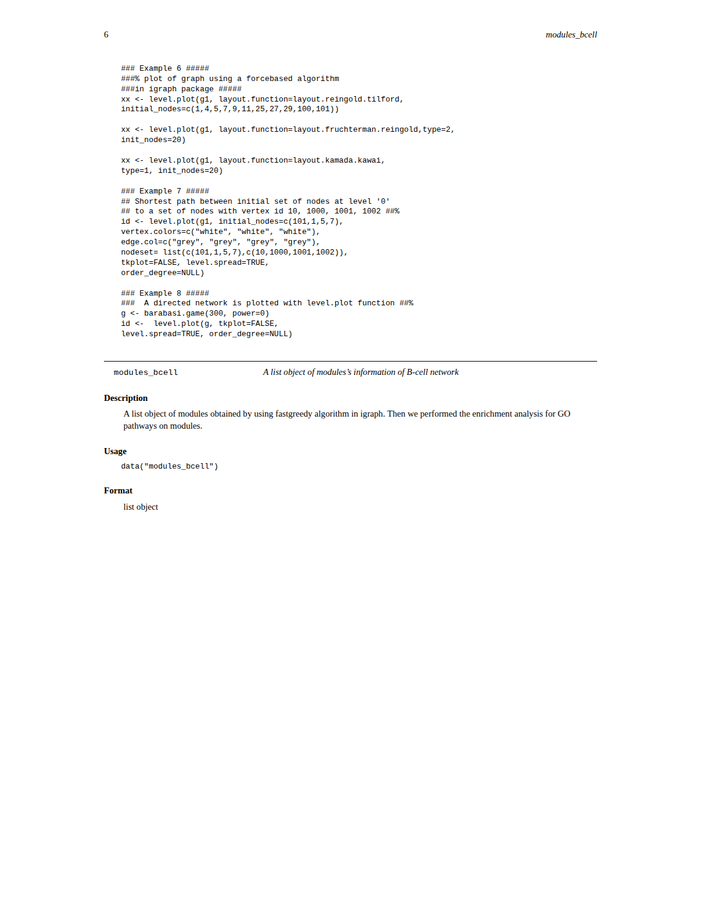6 modules_bcell
### Example 6 #####
###% plot of graph using a forcebased algorithm
###in igraph package #####
xx <- level.plot(g1, layout.function=layout.reingold.tilford,
initial_nodes=c(1,4,5,7,9,11,25,27,29,100,101))

xx <- level.plot(g1, layout.function=layout.fruchterman.reingold,type=2,
init_nodes=20)

xx <- level.plot(g1, layout.function=layout.kamada.kawai,
type=1, init_nodes=20)

### Example 7 #####
## Shortest path between initial set of nodes at level '0'
## to a set of nodes with vertex id 10, 1000, 1001, 1002 ##%
id <- level.plot(g1, initial_nodes=c(101,1,5,7),
vertex.colors=c("white", "white", "white"),
edge.col=c("grey", "grey", "grey", "grey"),
nodeset= list(c(101,1,5,7),c(10,1000,1001,1002)),
tkplot=FALSE, level.spread=TRUE,
order_degree=NULL)

### Example 8 #####
###  A directed network is plotted with level.plot function ##%
g <- barabasi.game(300, power=0)
id <-  level.plot(g, tkplot=FALSE,
level.spread=TRUE, order_degree=NULL)
modules_bcell A list object of modules’s information of B-cell network
Description
A list object of modules obtained by using fastgreedy algorithm in igraph. Then we performed the enrichment analysis for GO pathways on modules.
Usage
data("modules_bcell")
Format
list object